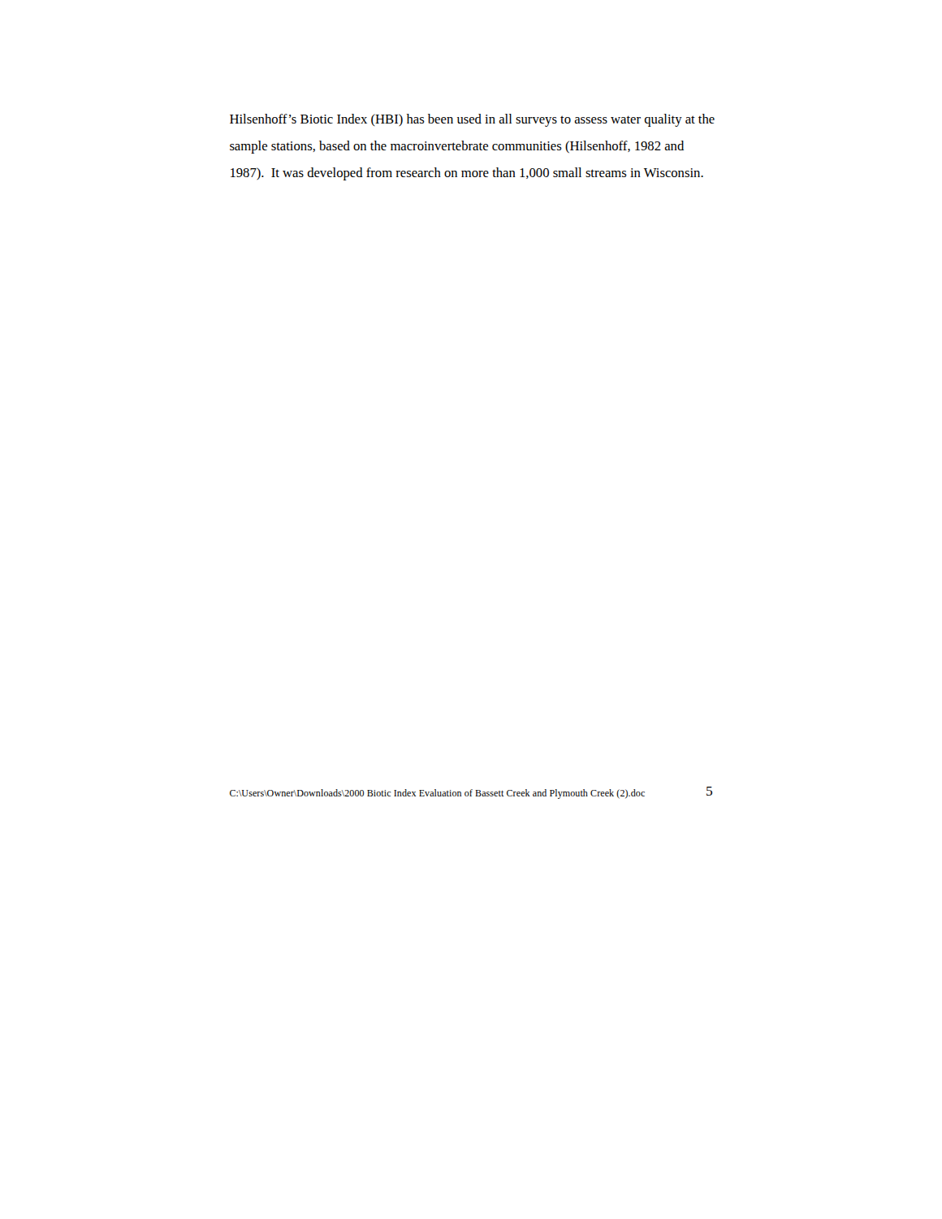Hilsenhoff’s Biotic Index (HBI) has been used in all surveys to assess water quality at the sample stations, based on the macroinvertebrate communities (Hilsenhoff, 1982 and 1987). It was developed from research on more than 1,000 small streams in Wisconsin.
C:\Users\Owner\Downloads\2000 Biotic Index Evaluation of Bassett Creek and Plymouth Creek (2).doc 5